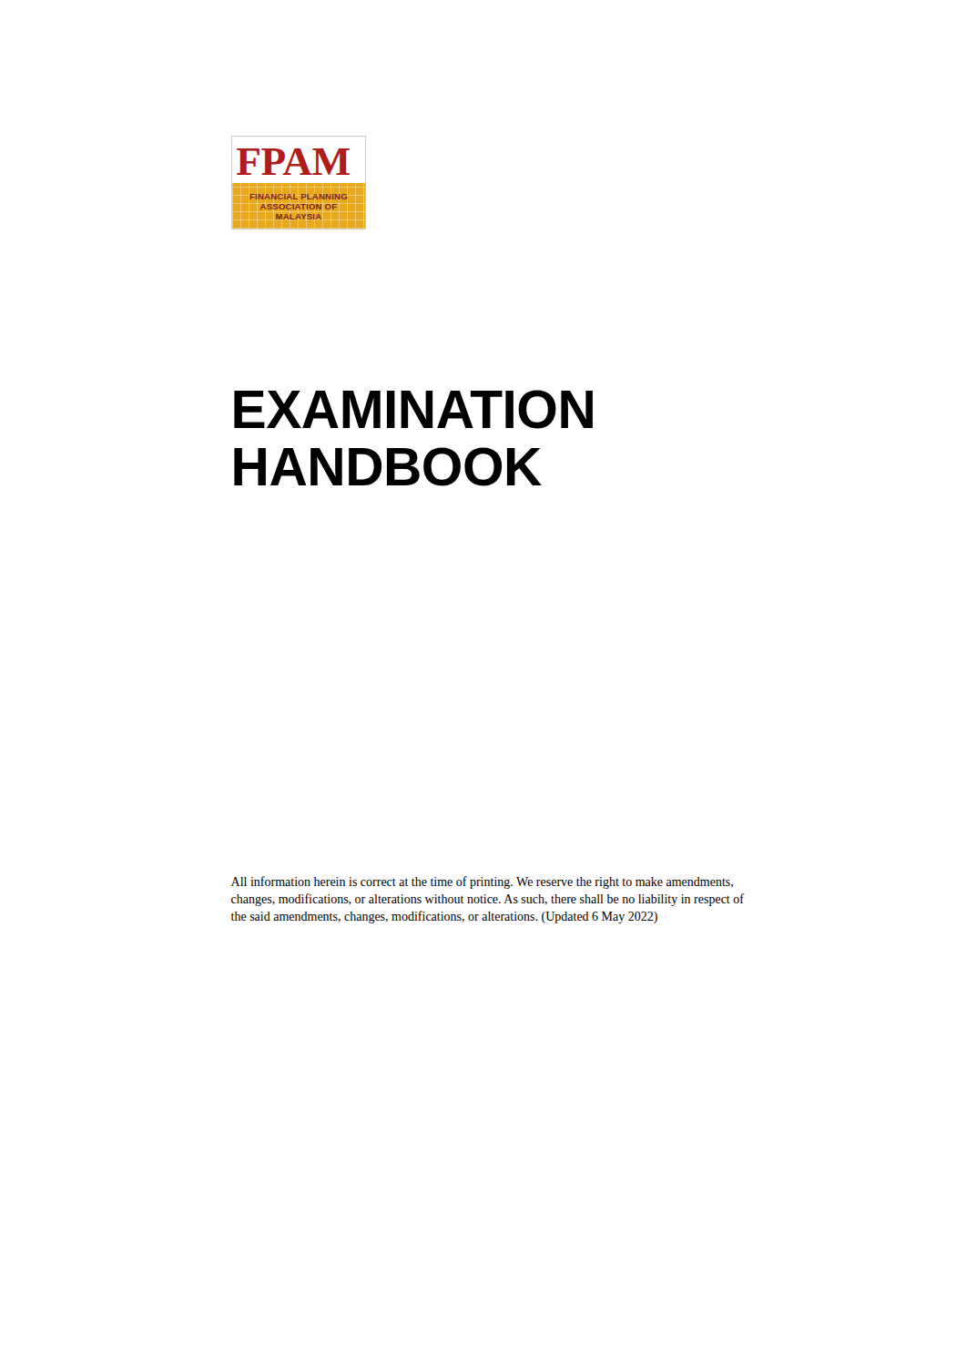FPAM
Financial Planning
Association of Malaysia
EXAMINATION
HANDBOOK
All information herein is correct at the time of printing. We reserve the right to make amendments, changes, modifications, or alterations without notice. As such, there shall be no liability in respect of the said amendments, changes, modifications, or alterations. (Updated 6 May 2022)